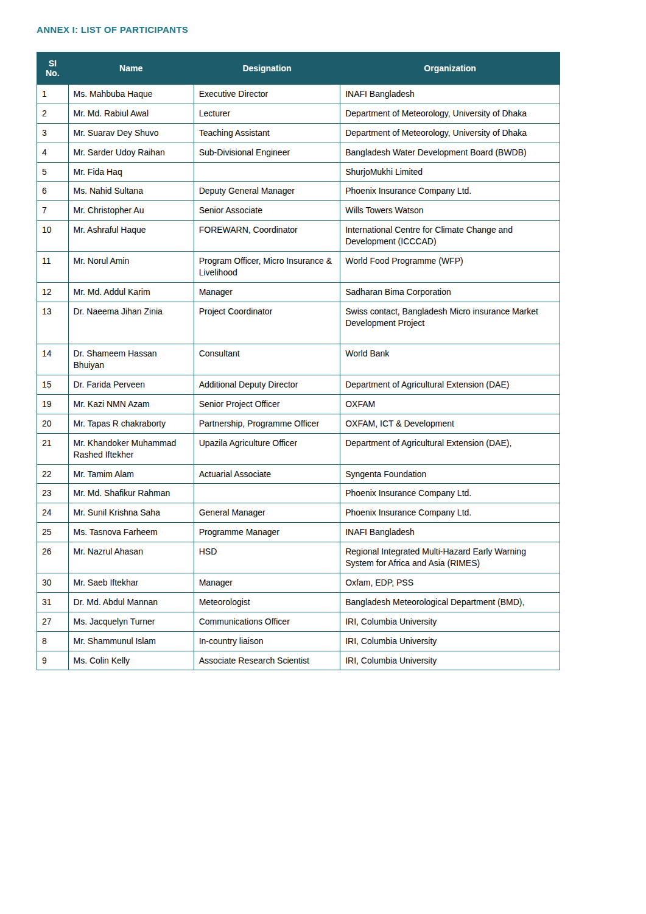Annex I: List of Participants
| SI No. | Name | Designation | Organization |
| --- | --- | --- | --- |
| 1 | Ms. Mahbuba Haque | Executive Director | INAFI Bangladesh |
| 2 | Mr. Md. Rabiul Awal | Lecturer | Department of Meteorology, University of Dhaka |
| 3 | Mr. Suarav Dey Shuvo | Teaching Assistant | Department of Meteorology, University of Dhaka |
| 4 | Mr. Sarder Udoy Raihan | Sub-Divisional Engineer | Bangladesh Water Development Board (BWDB) |
| 5 | Mr. Fida Haq | | ShurjoMukhi Limited |
| 6 | Ms. Nahid Sultana | Deputy General Manager | Phoenix Insurance Company Ltd. |
| 7 | Mr. Christopher Au | Senior Associate | Wills Towers Watson |
| 10 | Mr. Ashraful Haque | FOREWARN, Coordinator | International Centre for Climate Change and Development (ICCCAD) |
| 11 | Mr. Norul Amin | Program Officer, Micro Insurance & Livelihood | World Food Programme (WFP) |
| 12 | Mr. Md. Addul Karim | Manager | Sadharan Bima Corporation |
| 13 | Dr. Naeema Jihan Zinia | Project Coordinator | Swiss contact, Bangladesh Micro insurance Market Development Project |
| 14 | Dr. Shameem Hassan Bhuiyan | Consultant | World Bank |
| 15 | Dr. Farida Perveen | Additional Deputy Director | Department of Agricultural Extension (DAE) |
| 19 | Mr. Kazi NMN Azam | Senior Project Officer | OXFAM |
| 20 | Mr. Tapas R chakraborty | Partnership, Programme Officer | OXFAM, ICT & Development |
| 21 | Mr. Khandoker Muhammad Rashed Iftekher | Upazila Agriculture Officer | Department of Agricultural Extension (DAE), |
| 22 | Mr. Tamim Alam | Actuarial Associate | Syngenta Foundation |
| 23 | Mr. Md. Shafikur Rahman | | Phoenix Insurance Company Ltd. |
| 24 | Mr. Sunil Krishna Saha | General Manager | Phoenix Insurance Company Ltd. |
| 25 | Ms. Tasnova Farheem | Programme Manager | INAFI Bangladesh |
| 26 | Mr. Nazrul Ahasan | HSD | Regional Integrated Multi-Hazard Early Warning System for Africa and Asia (RIMES) |
| 30 | Mr. Saeb Iftekhar | Manager | Oxfam, EDP, PSS |
| 31 | Dr. Md. Abdul Mannan | Meteorologist | Bangladesh Meteorological Department (BMD), |
| 27 | Ms. Jacquelyn Turner | Communications Officer | IRI, Columbia University |
| 8 | Mr. Shammunul Islam | In-country liaison | IRI, Columbia University |
| 9 | Ms. Colin Kelly | Associate Research Scientist | IRI, Columbia University |